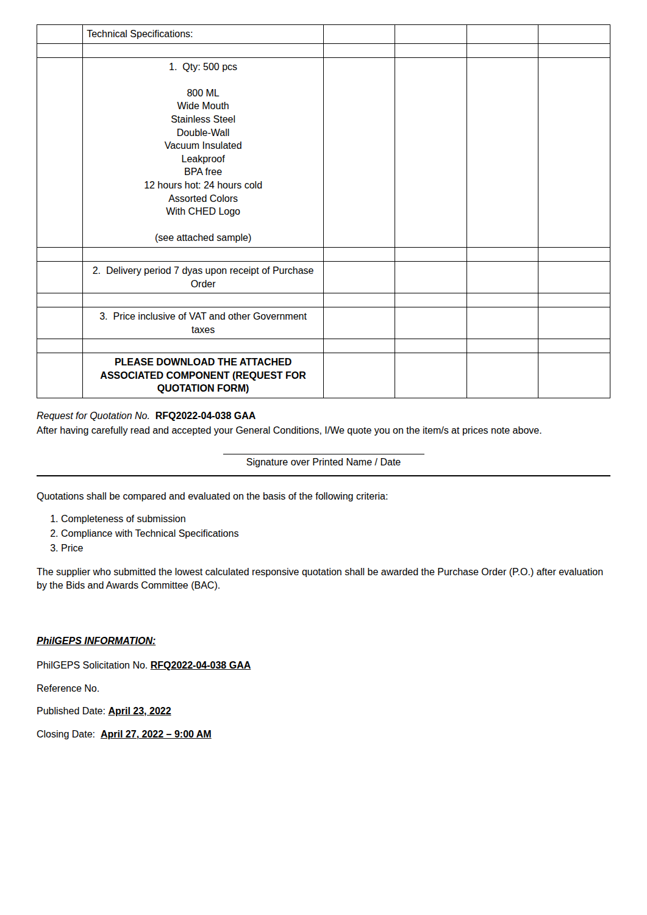| | Technical Specifications: | | | | |
| | 1. Qty: 500 pcs 800 ML Wide Mouth Stainless Steel Double-Wall Vacuum Insulated Leakproof BPA free 12 hours hot: 24 hours cold Assorted Colors With CHED Logo (see attached sample) | | | | |
| | 2. Delivery period 7 dyas upon receipt of Purchase Order | | | | |
| | 3. Price inclusive of VAT and other Government taxes | | | | |
| | PLEASE DOWNLOAD THE ATTACHED ASSOCIATED COMPONENT (REQUEST FOR QUOTATION FORM) | | | | |
Request for Quotation No. RFQ2022-04-038 GAA
After having carefully read and accepted your General Conditions, I/We quote you on the item/s at prices note above.
Signature over Printed Name / Date
Quotations shall be compared and evaluated on the basis of the following criteria:
Completeness of submission
Compliance with Technical Specifications
Price
The supplier who submitted the lowest calculated responsive quotation shall be awarded the Purchase Order (P.O.) after evaluation by the Bids and Awards Committee (BAC).
PhilGEPS INFORMATION:
PhilGEPS Solicitation No. RFQ2022-04-038 GAA
Reference No.
Published Date: April 23, 2022
Closing Date: April 27, 2022 – 9:00 AM